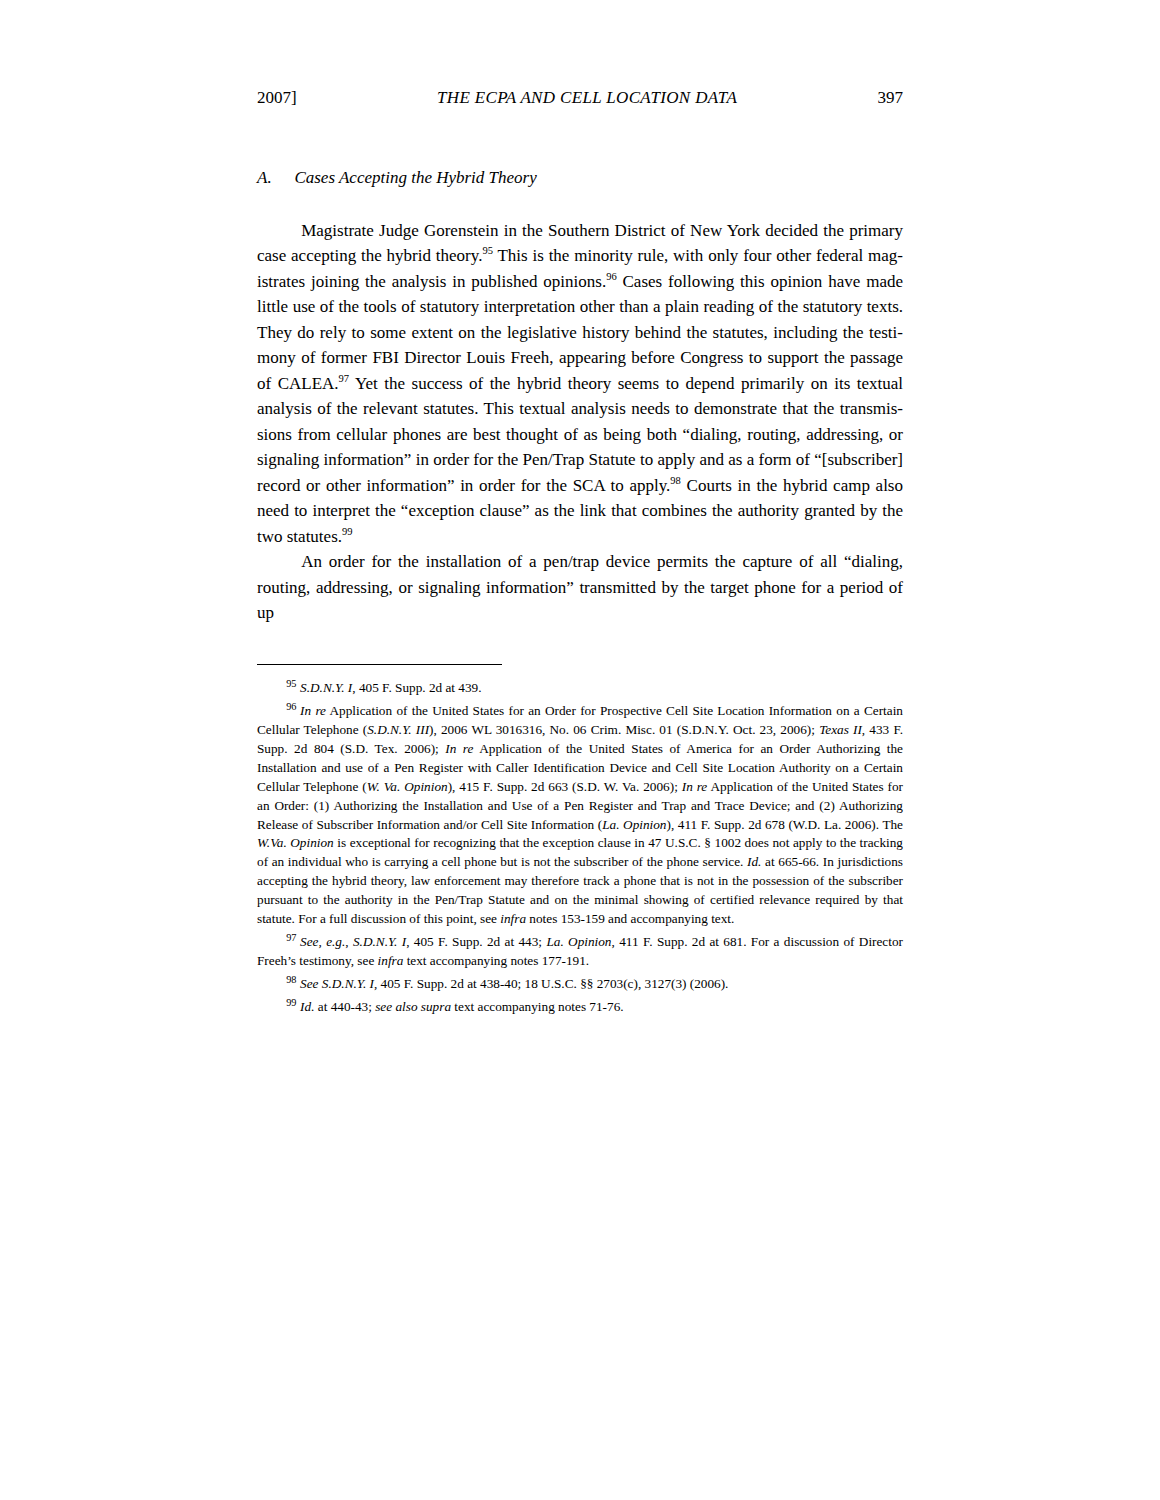2007] THE ECPA AND CELL LOCATION DATA 397
A. Cases Accepting the Hybrid Theory
Magistrate Judge Gorenstein in the Southern District of New York decided the primary case accepting the hybrid theory.95 This is the minority rule, with only four other federal magistrates joining the analysis in published opinions.96 Cases following this opinion have made little use of the tools of statutory interpretation other than a plain reading of the statutory texts. They do rely to some extent on the legislative history behind the statutes, including the testimony of former FBI Director Louis Freeh, appearing before Congress to support the passage of CALEA.97 Yet the success of the hybrid theory seems to depend primarily on its textual analysis of the relevant statutes. This textual analysis needs to demonstrate that the transmissions from cellular phones are best thought of as being both “dialing, routing, addressing, or signaling information” in order for the Pen/Trap Statute to apply and as a form of “[subscriber] record or other information” in order for the SCA to apply.98 Courts in the hybrid camp also need to interpret the “exception clause” as the link that combines the authority granted by the two statutes.99
An order for the installation of a pen/trap device permits the capture of all “dialing, routing, addressing, or signaling information” transmitted by the target phone for a period of up
95 S.D.N.Y. I, 405 F. Supp. 2d at 439.
96 In re Application of the United States for an Order for Prospective Cell Site Location Information on a Certain Cellular Telephone (S.D.N.Y. III), 2006 WL 3016316, No. 06 Crim. Misc. 01 (S.D.N.Y. Oct. 23, 2006); Texas II, 433 F. Supp. 2d 804 (S.D. Tex. 2006); In re Application of the United States of America for an Order Authorizing the Installation and use of a Pen Register with Caller Identification Device and Cell Site Location Authority on a Certain Cellular Telephone (W. Va. Opinion), 415 F. Supp. 2d 663 (S.D. W. Va. 2006); In re Application of the United States for an Order: (1) Authorizing the Installation and Use of a Pen Register and Trap and Trace Device; and (2) Authorizing Release of Subscriber Information and/or Cell Site Information (La. Opinion), 411 F. Supp. 2d 678 (W.D. La. 2006). The W.Va. Opinion is exceptional for recognizing that the exception clause in 47 U.S.C. § 1002 does not apply to the tracking of an individual who is carrying a cell phone but is not the subscriber of the phone service. Id. at 665-66. In jurisdictions accepting the hybrid theory, law enforcement may therefore track a phone that is not in the possession of the subscriber pursuant to the authority in the Pen/Trap Statute and on the minimal showing of certified relevance required by that statute. For a full discussion of this point, see infra notes 153-159 and accompanying text.
97 See, e.g., S.D.N.Y. I, 405 F. Supp. 2d at 443; La. Opinion, 411 F. Supp. 2d at 681. For a discussion of Director Freeh’s testimony, see infra text accompanying notes 177-191.
98 See S.D.N.Y. I, 405 F. Supp. 2d at 438-40; 18 U.S.C. §§ 2703(c), 3127(3) (2006).
99 Id. at 440-43; see also supra text accompanying notes 71-76.